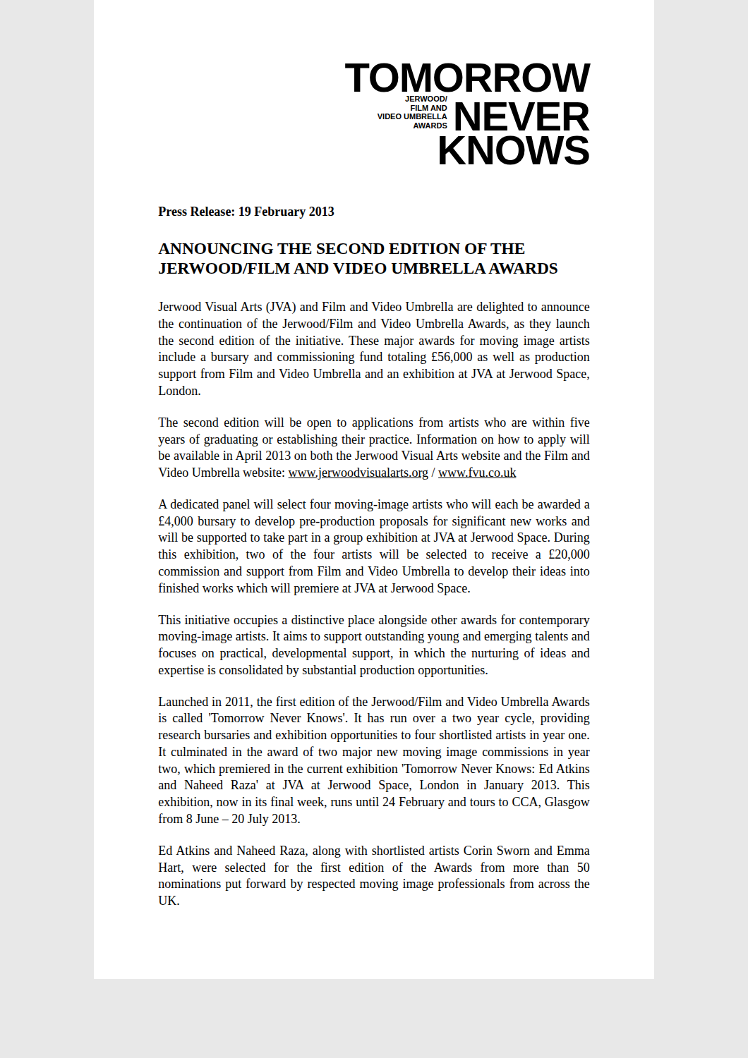Tomorrow
Jerwood/
Film and
Video Umbrella
Awards Never
Knows
Press Release: 19 February 2013
Announcing the second edition of the Jerwood/Film and Video Umbrella Awards
Jerwood Visual Arts (JVA) and Film and Video Umbrella are delighted to announce the continuation of the Jerwood/Film and Video Umbrella Awards, as they launch the second edition of the initiative. These major awards for moving image artists include a bursary and commissioning fund totaling £56,000 as well as production support from Film and Video Umbrella and an exhibition at JVA at Jerwood Space, London.
The second edition will be open to applications from artists who are within five years of graduating or establishing their practice. Information on how to apply will be available in April 2013 on both the Jerwood Visual Arts website and the Film and Video Umbrella website: www.jerwoodvisualarts.org / www.fvu.co.uk
A dedicated panel will select four moving-image artists who will each be awarded a £4,000 bursary to develop pre-production proposals for significant new works and will be supported to take part in a group exhibition at JVA at Jerwood Space. During this exhibition, two of the four artists will be selected to receive a £20,000 commission and support from Film and Video Umbrella to develop their ideas into finished works which will premiere at JVA at Jerwood Space.
This initiative occupies a distinctive place alongside other awards for contemporary moving-image artists. It aims to support outstanding young and emerging talents and focuses on practical, developmental support, in which the nurturing of ideas and expertise is consolidated by substantial production opportunities.
Launched in 2011, the first edition of the Jerwood/Film and Video Umbrella Awards is called 'Tomorrow Never Knows'. It has run over a two year cycle, providing research bursaries and exhibition opportunities to four shortlisted artists in year one. It culminated in the award of two major new moving image commissions in year two, which premiered in the current exhibition 'Tomorrow Never Knows: Ed Atkins and Naheed Raza' at JVA at Jerwood Space, London in January 2013. This exhibition, now in its final week, runs until 24 February and tours to CCA, Glasgow from 8 June – 20 July 2013.
Ed Atkins and Naheed Raza, along with shortlisted artists Corin Sworn and Emma Hart, were selected for the first edition of the Awards from more than 50 nominations put forward by respected moving image professionals from across the UK.